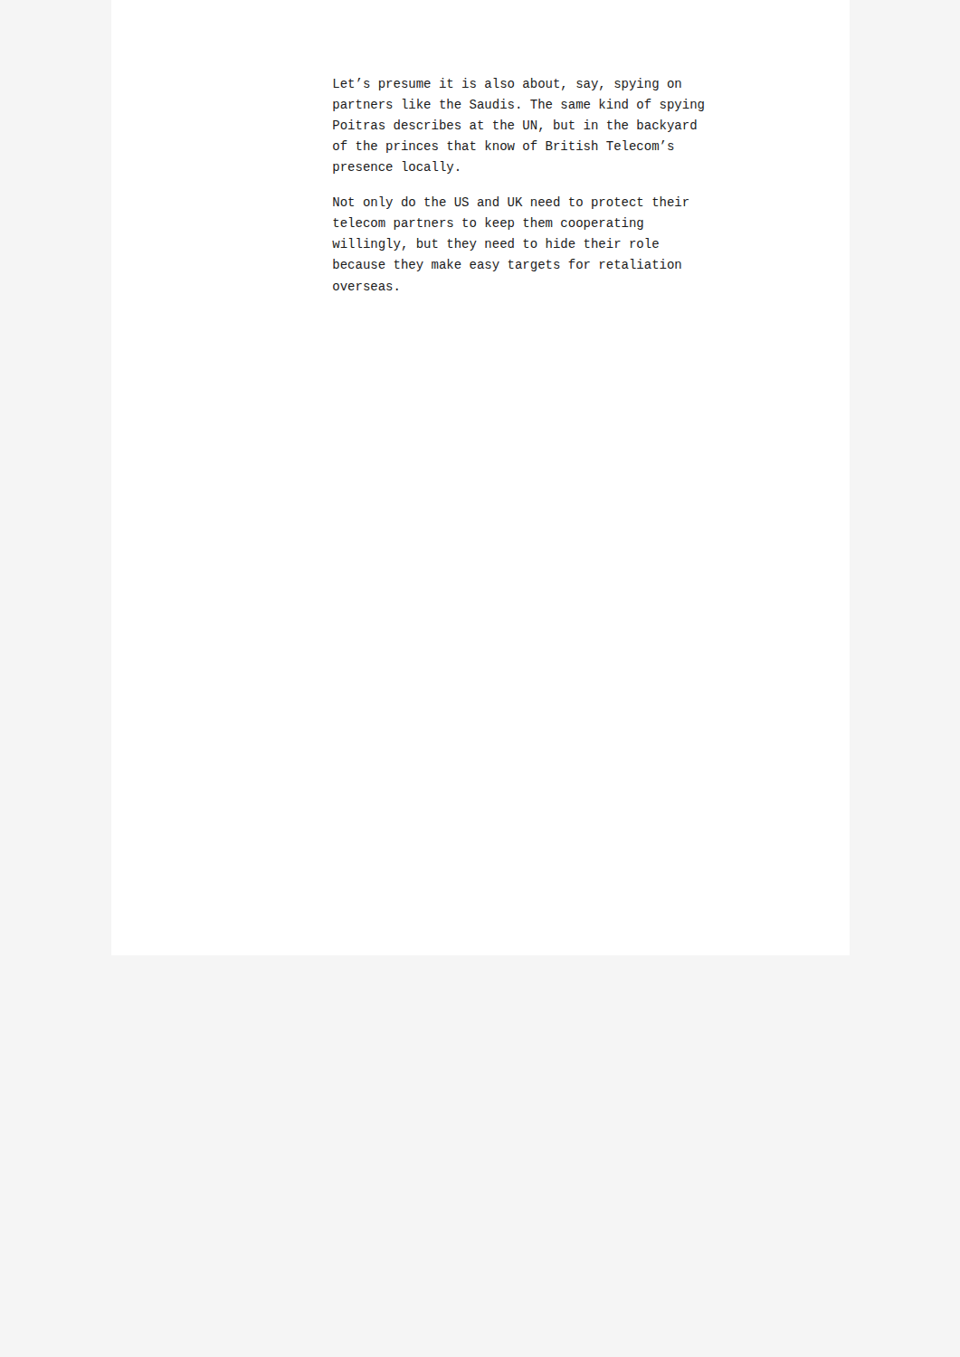Let’s presume it is also about, say, spying on partners like the Saudis. The same kind of spying Poitras describes at the UN, but in the backyard of the princes that know of British Telecom’s presence locally.
Not only do the US and UK need to protect their telecom partners to keep them cooperating willingly, but they need to hide their role because they make easy targets for retaliation overseas.